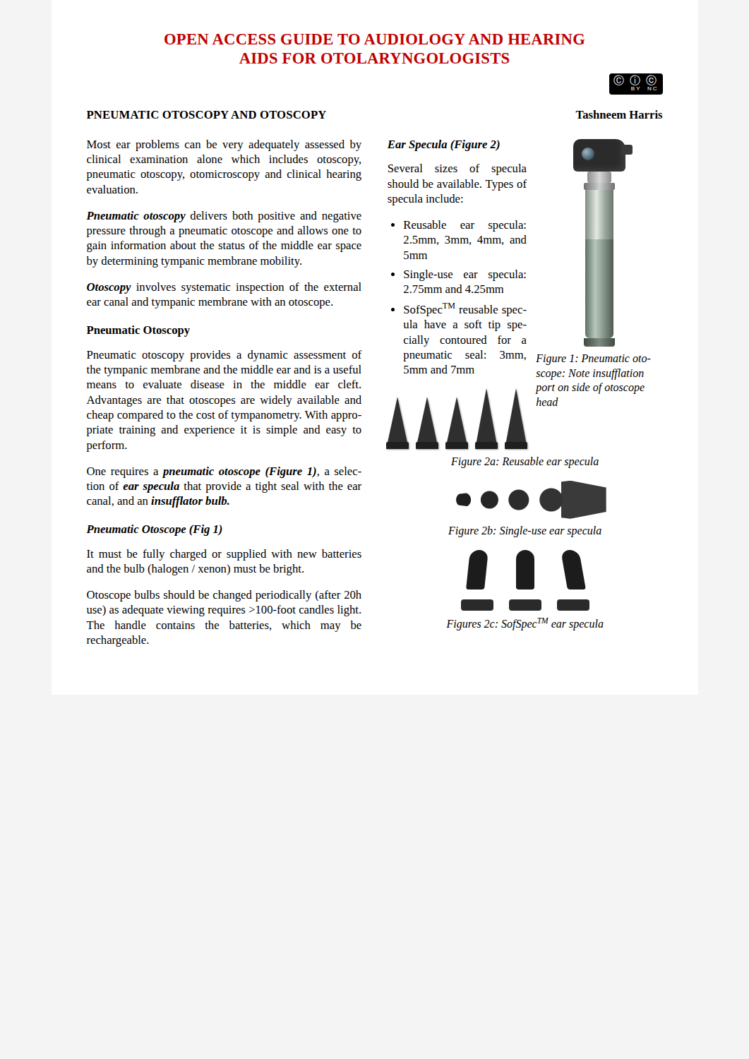OPEN ACCESS GUIDE TO AUDIOLOGY AND HEARING
AIDS FOR OTOLARYNGOLOGISTS
Ⓒ ⓘ ⓒ BY NC
Pneumatic Otoscopy and Otoscopy
Tashneem Harris
Most ear problems can be very adequately assessed by clinical examination alone which includes otoscopy, pneumatic otoscopy, otomicroscopy and clinical hearing evaluation.
Pneumatic otoscopy delivers both positive and negative pressure through a pneumatic otoscope and allows one to gain information about the status of the middle ear space by determining tympanic membrane mobility.
Otoscopy involves systematic inspection of the external ear canal and tympanic membrane with an otoscope.
Pneumatic Otoscopy
Pneumatic otoscopy provides a dynamic assessment of the tympanic membrane and the middle ear and is a useful means to evaluate disease in the middle ear cleft. Advantages are that otoscopes are widely available and cheap compared to the cost of tympanometry. With appropriate training and experience it is simple and easy to perform.
Figure 1: Pneumatic otoscope: Note insufflation port on side of otoscope head
One requires a pneumatic otoscope (Figure 1), a selection of ear specula that provide a tight seal with the ear canal, and an insufflator bulb.
Pneumatic Otoscope (Fig 1)
It must be fully charged or supplied with new batteries and the bulb (halogen / xenon) must be bright.
Otoscope bulbs should be changed periodically (after 20h use) as adequate viewing requires >100-foot candles light. The handle contains the batteries, which may be rechargeable.
Ear Specula (Figure 2)
Several sizes of specula should be available. Types of specula include:
Reusable ear specula: 2.5mm, 3mm, 4mm, and 5mm
Single-use ear specula: 2.75mm and 4.25mm
SofSpecTM reusable specula have a soft tip specially contoured for a pneumatic seal: 3mm, 5mm and 7mm
Figure 2a: Reusable ear specula
Figure 2b: Single-use ear specula
Figures 2c: SofSpecTM ear specula